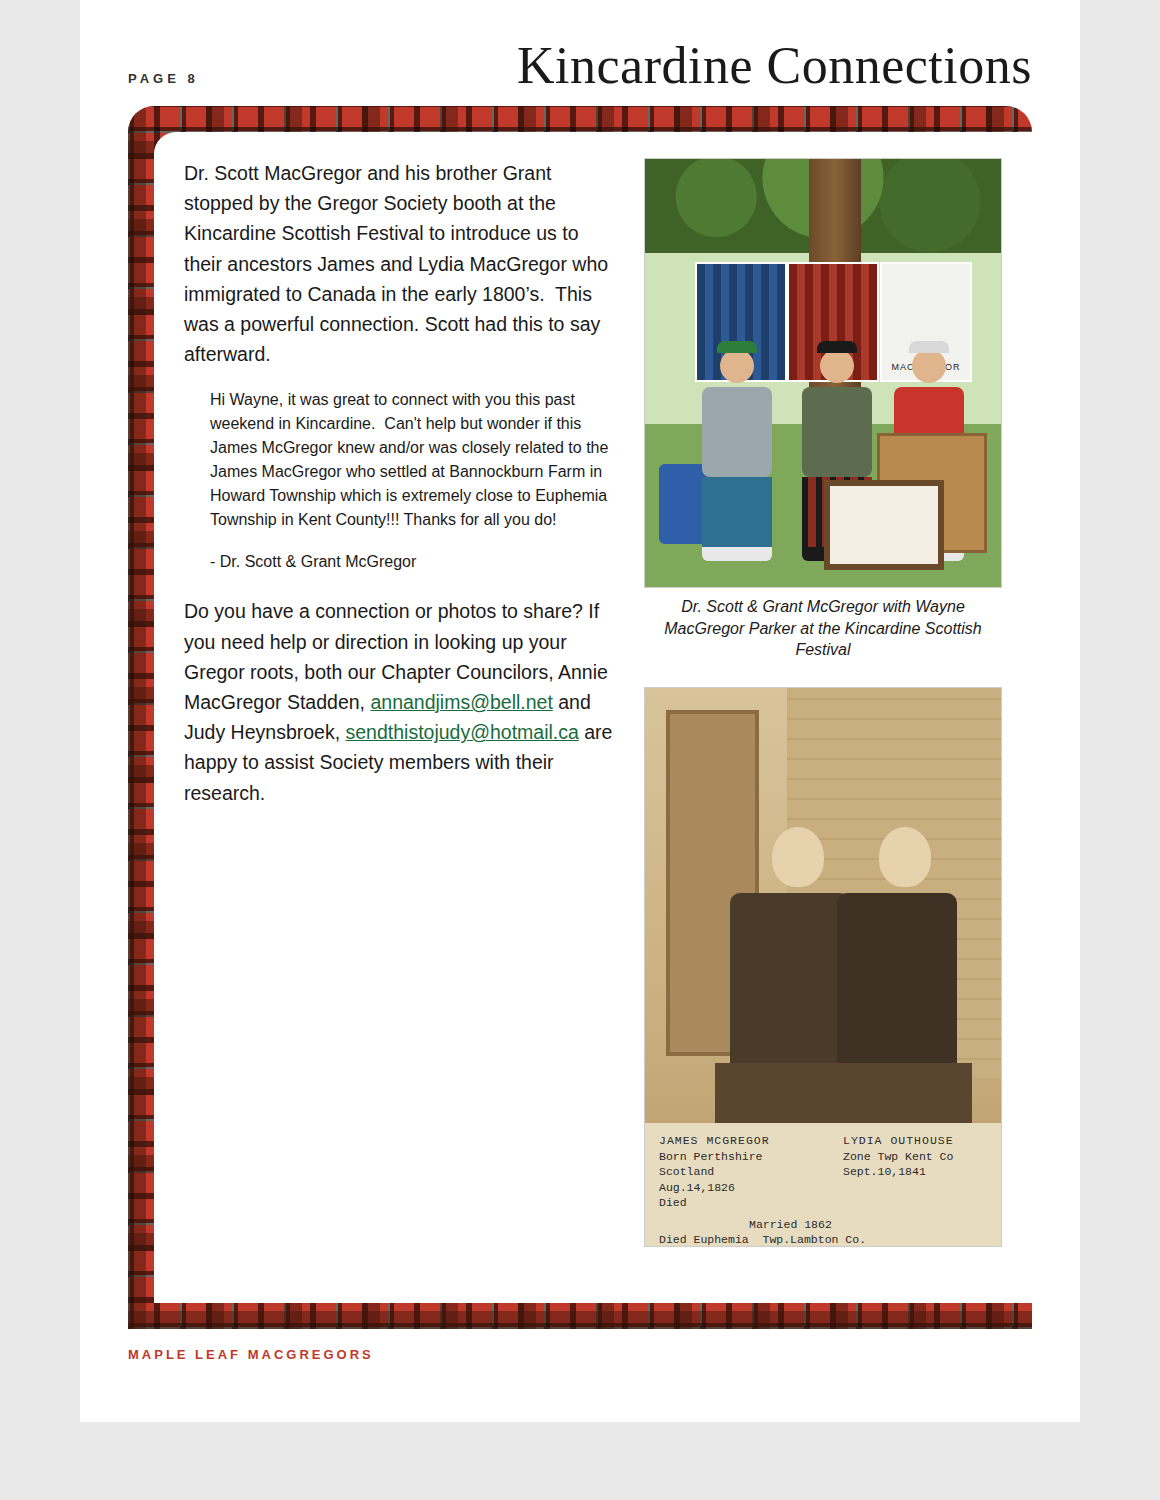PAGE 8
Kincardine Connections
Dr. Scott MacGregor and his brother Grant stopped by the Gregor Society booth at the Kincardine Scottish Festival to introduce us to their ancestors James and Lydia MacGregor who immigrated to Canada in the early 1800’s. This was a powerful connection. Scott had this to say afterward.
Hi Wayne, it was great to connect with you this past weekend in Kincardine. Can't help but wonder if this James McGregor knew and/or was closely related to the James MacGregor who settled at Bannockburn Farm in Howard Township which is extremely close to Euphemia Township in Kent County!!! Thanks for all you do!
- Dr. Scott & Grant McGregor
Do you have a connection or photos to share? If you need help or direction in looking up your Gregor roots, both our Chapter Councilors, Annie MacGregor Stadden, annandjims@bell.net and Judy Heynsbroek, sendthistojudy@hotmail.ca are happy to assist Society members with their research.
Dr. Scott & Grant McGregor with Wayne MacGregor Parker at the Kincardine Scottish Festival
JAMES MCGREGOR
Born Perthshire Scotland
Aug.14,1826
Died
LYDIA OUTHOUSE
Zone Twp Kent Co
Sept.10,1841
Married 1862
Died Euphemia Twp.Lambton Co.
Buried Fansher Cemetrey
MAPLE LEAF MACGREGORS